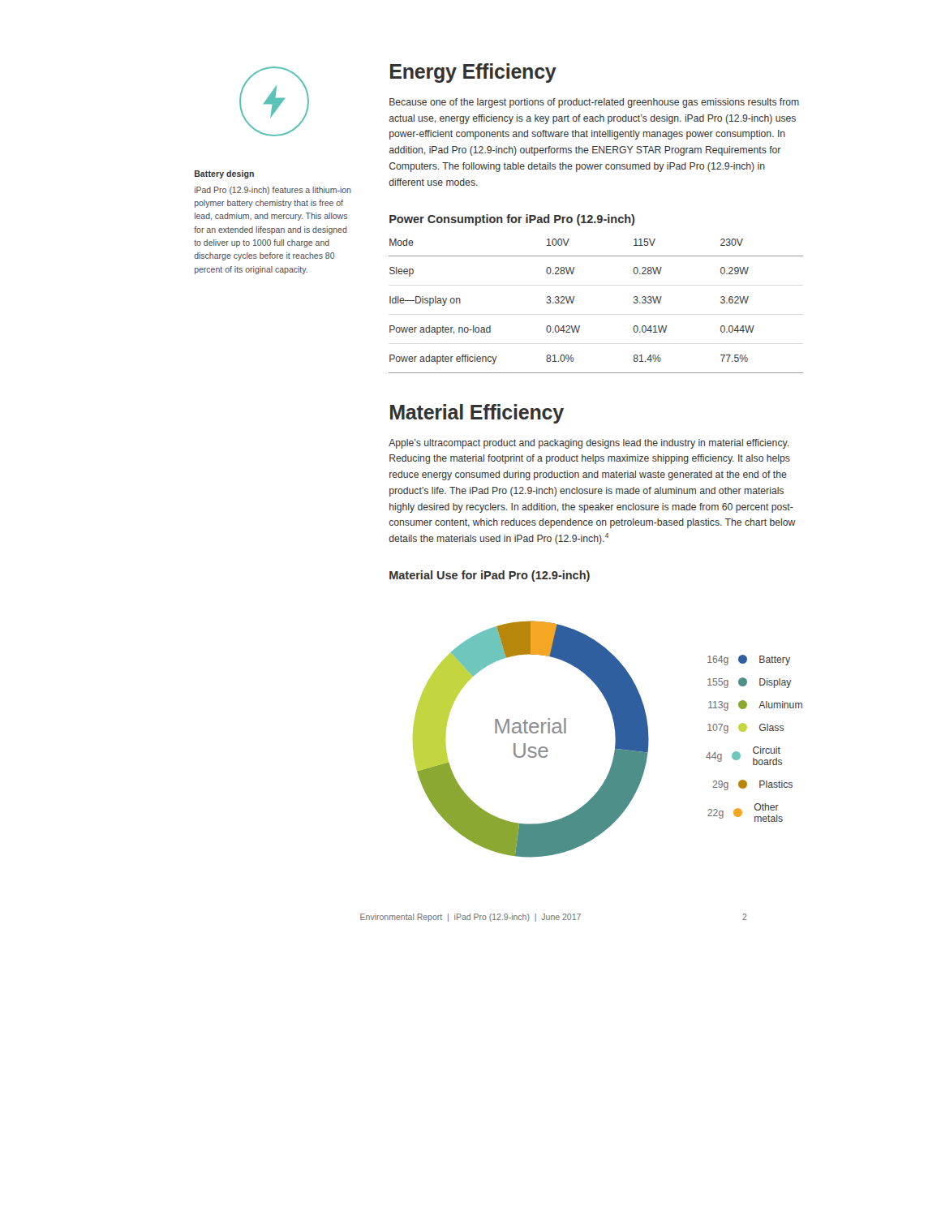Battery design
iPad Pro (12.9-inch) features a lithium-ion polymer battery chemistry that is free of lead, cadmium, and mercury. This allows for an extended lifespan and is designed to deliver up to 1000 full charge and discharge cycles before it reaches 80 percent of its original capacity.
Energy Efficiency
Because one of the largest portions of product-related greenhouse gas emissions results from actual use, energy efficiency is a key part of each product’s design. iPad Pro (12.9-inch) uses power-efficient components and software that intelligently manages power consumption. In addition, iPad Pro (12.9-inch) outperforms the ENERGY STAR Program Requirements for Computers. The following table details the power consumed by iPad Pro (12.9-inch) in different use modes.
Power Consumption for iPad Pro (12.9-inch)
| Mode | 100V | 115V | 230V |
| --- | --- | --- | --- |
| Sleep | 0.28W | 0.28W | 0.29W |
| Idle—Display on | 3.32W | 3.33W | 3.62W |
| Power adapter, no-load | 0.042W | 0.041W | 0.044W |
| Power adapter efficiency | 81.0% | 81.4% | 77.5% |
Material Efficiency
Apple’s ultracompact product and packaging designs lead the industry in material efficiency. Reducing the material footprint of a product helps maximize shipping efficiency. It also helps reduce energy consumed during production and material waste generated at the end of the product’s life. The iPad Pro (12.9-inch) enclosure is made of aluminum and other materials highly desired by recyclers. In addition, the speaker enclosure is made from 60 percent post-consumer content, which reduces dependence on petroleum-based plastics. The chart below details the materials used in iPad Pro (12.9-inch).4
Material Use for iPad Pro (12.9-inch)
Material
Use
164g Battery
155g Display
113g Aluminum
107g Glass
44g Circuit boards
29g Plastics
22g Other metals
Environmental Report | iPad Pro (12.9-inch) | June 2017 2